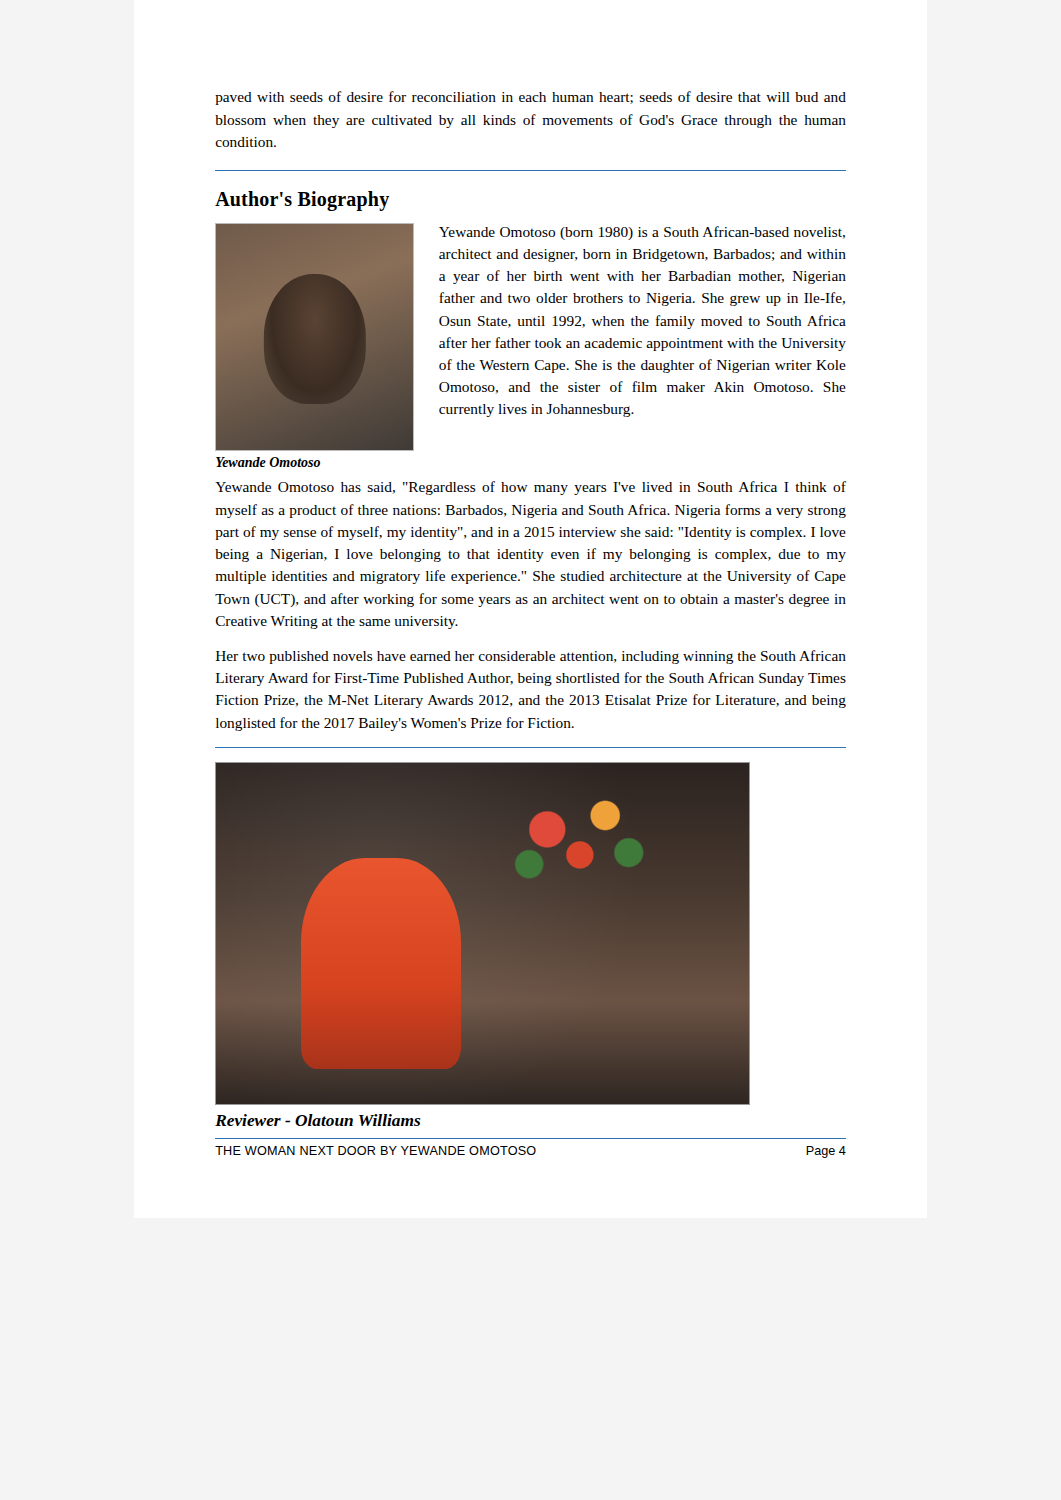paved with seeds of desire for reconciliation in each human heart; seeds of desire that will bud and blossom when they are cultivated by all kinds of movements of God's Grace through the human condition.
Author's Biography
Yewande Omotoso
Yewande Omotoso (born 1980) is a South African-based novelist, architect and designer, born in Bridgetown, Barbados; and within a year of her birth went with her Barbadian mother, Nigerian father and two older brothers to Nigeria. She grew up in Ile-Ife, Osun State, until 1992, when the family moved to South Africa after her father took an academic appointment with the University of the Western Cape. She is the daughter of Nigerian writer Kole Omotoso, and the sister of film maker Akin Omotoso. She currently lives in Johannesburg.
Yewande Omotoso has said, "Regardless of how many years I've lived in South Africa I think of myself as a product of three nations: Barbados, Nigeria and South Africa. Nigeria forms a very strong part of my sense of myself, my identity", and in a 2015 interview she said: "Identity is complex. I love being a Nigerian, I love belonging to that identity even if my belonging is complex, due to my multiple identities and migratory life experience." She studied architecture at the University of Cape Town (UCT), and after working for some years as an architect went on to obtain a master's degree in Creative Writing at the same university.
Her two published novels have earned her considerable attention, including winning the South African Literary Award for First-Time Published Author, being shortlisted for the South African Sunday Times Fiction Prize, the M-Net Literary Awards 2012, and the 2013 Etisalat Prize for Literature, and being longlisted for the 2017 Bailey's Women's Prize for Fiction.
Reviewer - Olatoun Williams
THE WOMAN NEXT DOOR by Yewande Omotoso Page 4